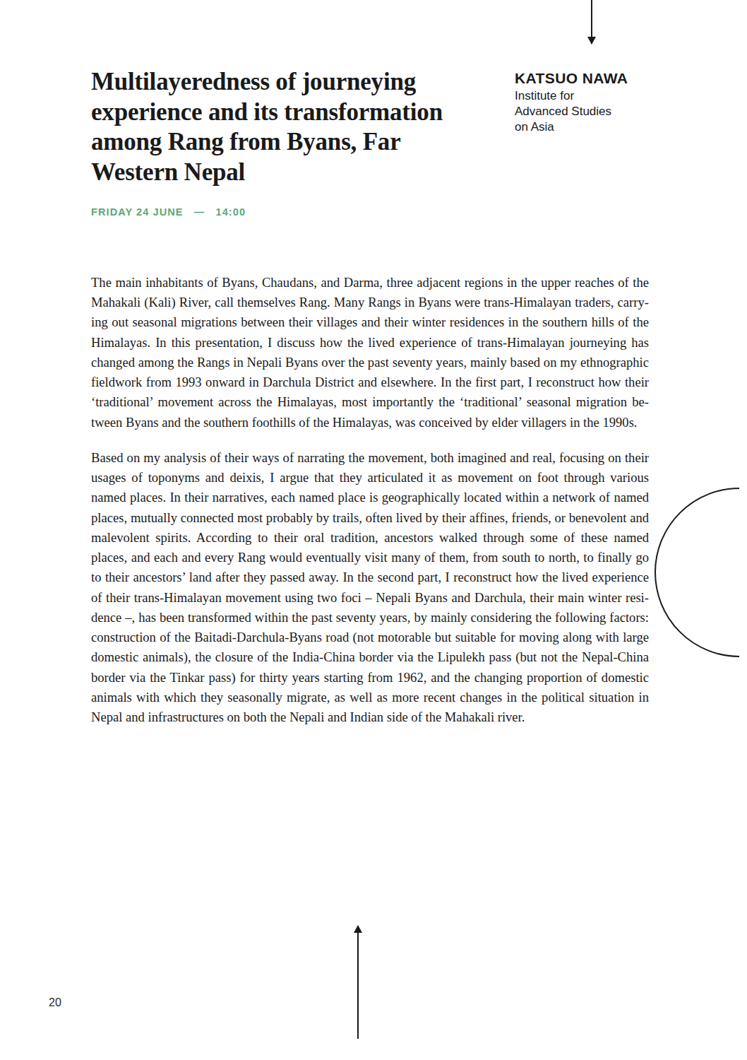Multilayeredness of journeying experience and its transformation among Rang from Byans, Far Western Nepal
Katsuo Nawa
Institute for
Advanced Studies
on Asia
Friday 24 June — 14:00
The main inhabitants of Byans, Chaudans, and Darma, three adjacent regions in the upper reaches of the Mahakali (Kali) River, call themselves Rang. Many Rangs in Byans were trans-Himalayan traders, carrying out seasonal migrations between their villages and their winter residences in the southern hills of the Himalayas. In this presentation, I discuss how the lived experience of trans-Himalayan journeying has changed among the Rangs in Nepali Byans over the past seventy years, mainly based on my ethnographic fieldwork from 1993 onward in Darchula District and elsewhere. In the first part, I reconstruct how their ‘traditional’ movement across the Himalayas, most importantly the ‘traditional’ seasonal migration between Byans and the southern foothills of the Himalayas, was conceived by elder villagers in the 1990s.
Based on my analysis of their ways of narrating the movement, both imagined and real, focusing on their usages of toponyms and deixis, I argue that they articulated it as movement on foot through various named places. In their narratives, each named place is geographically located within a network of named places, mutually connected most probably by trails, often lived by their affines, friends, or benevolent and malevolent spirits. According to their oral tradition, ancestors walked through some of these named places, and each and every Rang would eventually visit many of them, from south to north, to finally go to their ancestors’ land after they passed away. In the second part, I reconstruct how the lived experience of their trans-Himalayan movement using two foci – Nepali Byans and Darchula, their main winter residence –, has been transformed within the past seventy years, by mainly considering the following factors: construction of the Baitadi-Darchula-Byans road (not motorable but suitable for moving along with large domestic animals), the closure of the India-China border via the Lipulekh pass (but not the Nepal-China border via the Tinkar pass) for thirty years starting from 1962, and the changing proportion of domestic animals with which they seasonally migrate, as well as more recent changes in the political situation in Nepal and infrastructures on both the Nepali and Indian side of the Mahakali river.
20